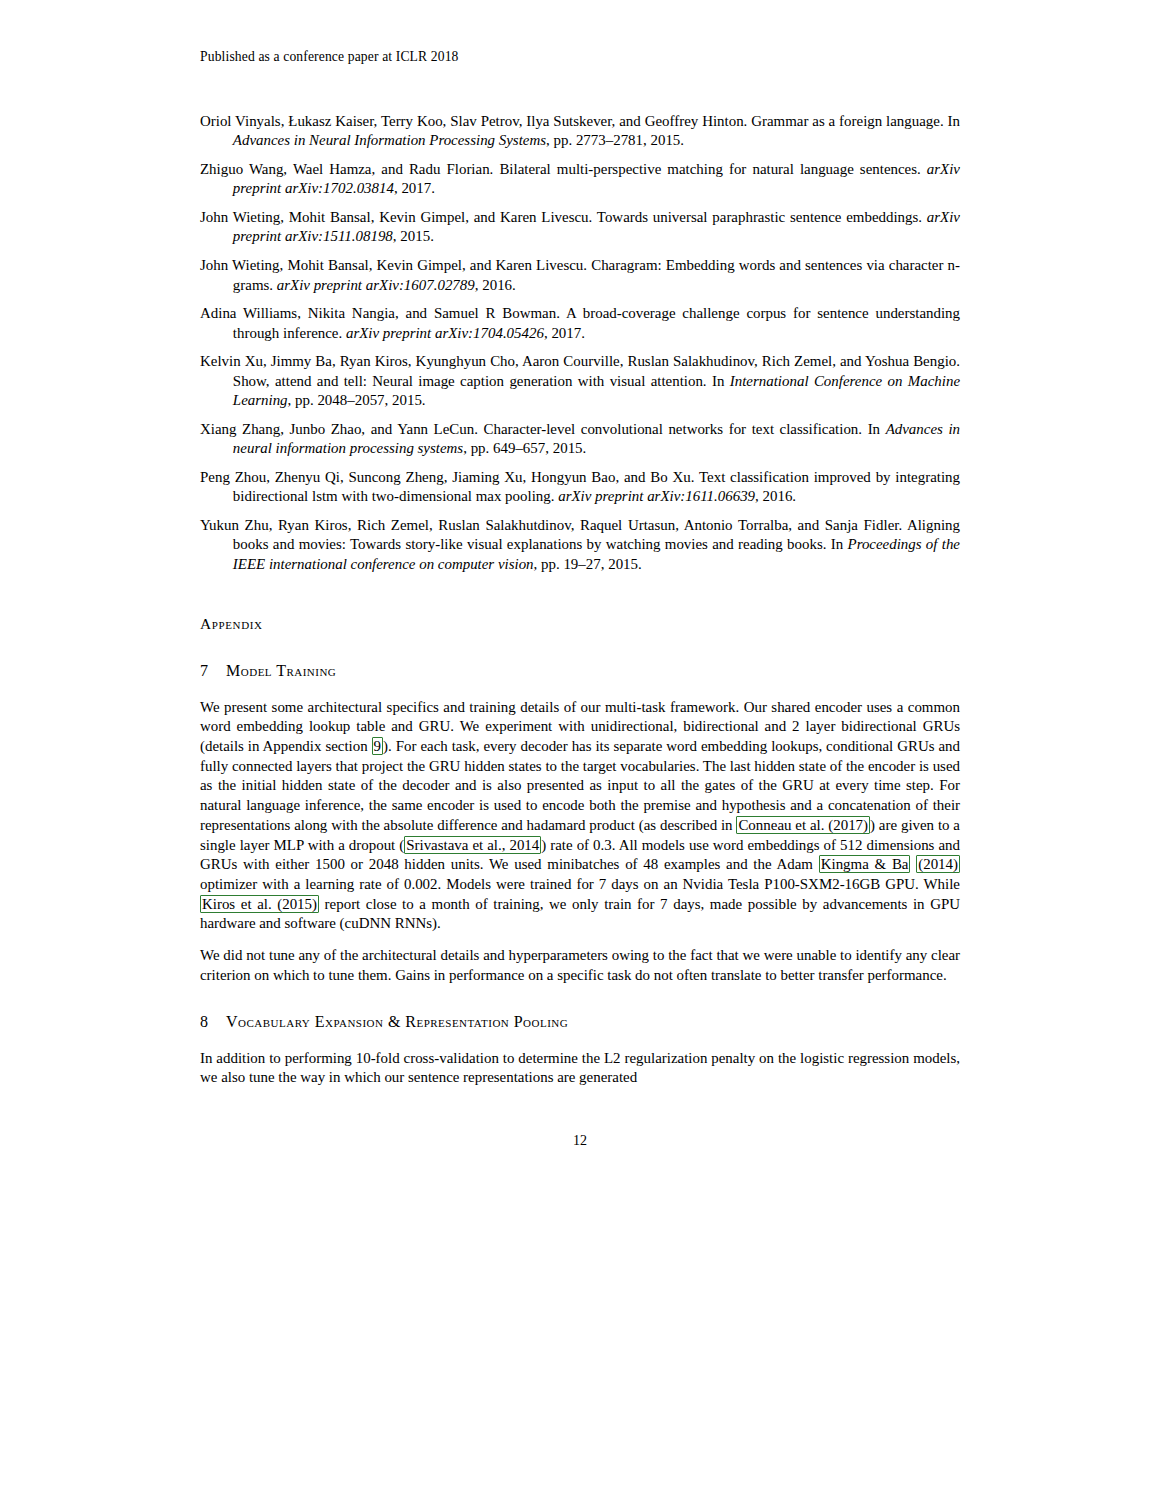Published as a conference paper at ICLR 2018
Oriol Vinyals, Łukasz Kaiser, Terry Koo, Slav Petrov, Ilya Sutskever, and Geoffrey Hinton. Grammar as a foreign language. In Advances in Neural Information Processing Systems, pp. 2773–2781, 2015.
Zhiguo Wang, Wael Hamza, and Radu Florian. Bilateral multi-perspective matching for natural language sentences. arXiv preprint arXiv:1702.03814, 2017.
John Wieting, Mohit Bansal, Kevin Gimpel, and Karen Livescu. Towards universal paraphrastic sentence embeddings. arXiv preprint arXiv:1511.08198, 2015.
John Wieting, Mohit Bansal, Kevin Gimpel, and Karen Livescu. Charagram: Embedding words and sentences via character n-grams. arXiv preprint arXiv:1607.02789, 2016.
Adina Williams, Nikita Nangia, and Samuel R Bowman. A broad-coverage challenge corpus for sentence understanding through inference. arXiv preprint arXiv:1704.05426, 2017.
Kelvin Xu, Jimmy Ba, Ryan Kiros, Kyunghyun Cho, Aaron Courville, Ruslan Salakhudinov, Rich Zemel, and Yoshua Bengio. Show, attend and tell: Neural image caption generation with visual attention. In International Conference on Machine Learning, pp. 2048–2057, 2015.
Xiang Zhang, Junbo Zhao, and Yann LeCun. Character-level convolutional networks for text classification. In Advances in neural information processing systems, pp. 649–657, 2015.
Peng Zhou, Zhenyu Qi, Suncong Zheng, Jiaming Xu, Hongyun Bao, and Bo Xu. Text classification improved by integrating bidirectional lstm with two-dimensional max pooling. arXiv preprint arXiv:1611.06639, 2016.
Yukun Zhu, Ryan Kiros, Rich Zemel, Ruslan Salakhutdinov, Raquel Urtasun, Antonio Torralba, and Sanja Fidler. Aligning books and movies: Towards story-like visual explanations by watching movies and reading books. In Proceedings of the IEEE international conference on computer vision, pp. 19–27, 2015.
Appendix
7 Model Training
We present some architectural specifics and training details of our multi-task framework. Our shared encoder uses a common word embedding lookup table and GRU. We experiment with unidirectional, bidirectional and 2 layer bidirectional GRUs (details in Appendix section 9). For each task, every decoder has its separate word embedding lookups, conditional GRUs and fully connected layers that project the GRU hidden states to the target vocabularies. The last hidden state of the encoder is used as the initial hidden state of the decoder and is also presented as input to all the gates of the GRU at every time step. For natural language inference, the same encoder is used to encode both the premise and hypothesis and a concatenation of their representations along with the absolute difference and hadamard product (as described in Conneau et al. (2017)) are given to a single layer MLP with a dropout (Srivastava et al., 2014) rate of 0.3. All models use word embeddings of 512 dimensions and GRUs with either 1500 or 2048 hidden units. We used minibatches of 48 examples and the Adam Kingma & Ba (2014) optimizer with a learning rate of 0.002. Models were trained for 7 days on an Nvidia Tesla P100-SXM2-16GB GPU. While Kiros et al. (2015) report close to a month of training, we only train for 7 days, made possible by advancements in GPU hardware and software (cuDNN RNNs).
We did not tune any of the architectural details and hyperparameters owing to the fact that we were unable to identify any clear criterion on which to tune them. Gains in performance on a specific task do not often translate to better transfer performance.
8 Vocabulary Expansion & Representation Pooling
In addition to performing 10-fold cross-validation to determine the L2 regularization penalty on the logistic regression models, we also tune the way in which our sentence representations are generated
12